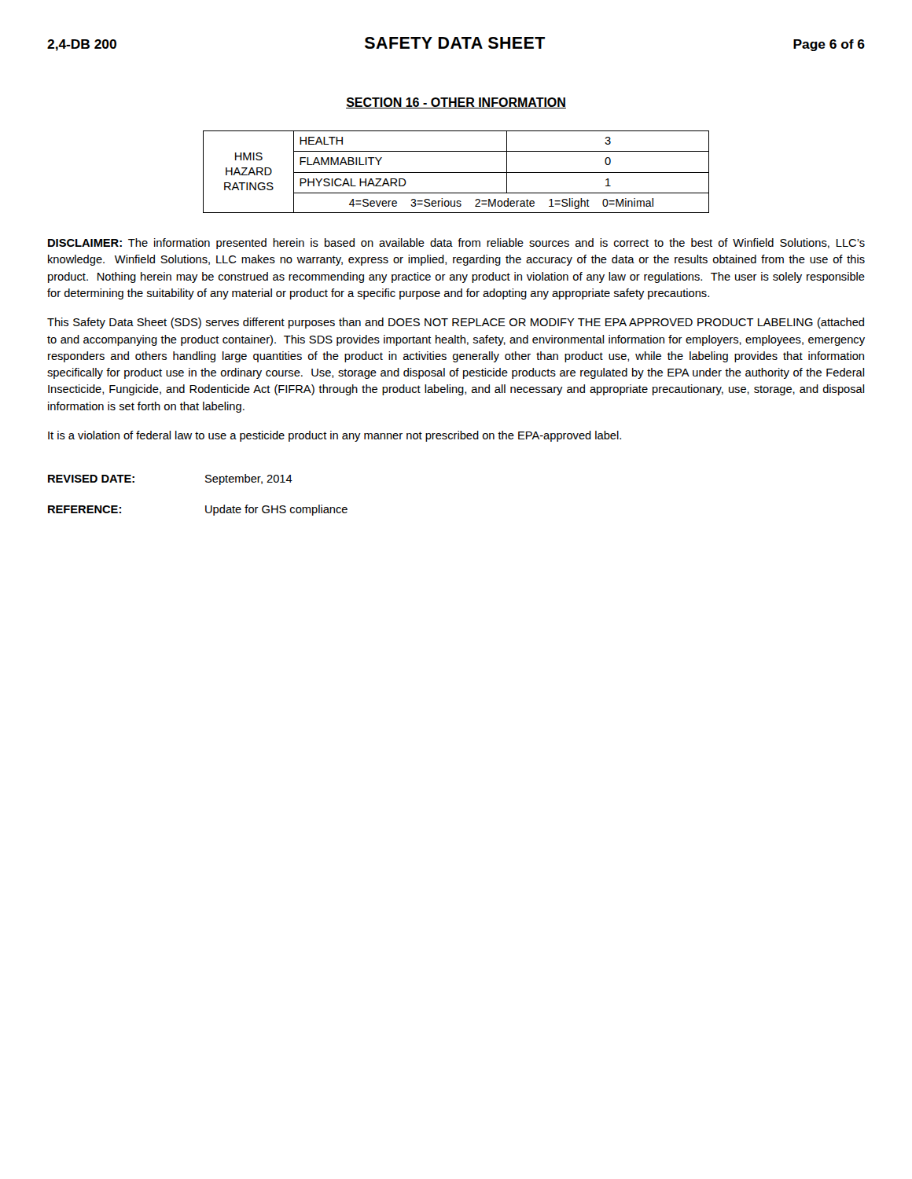2,4-DB 200
SAFETY DATA SHEET
Page 6 of 6
SECTION 16 - OTHER INFORMATION
| HMIS HAZARD RATINGS | HEALTH | 3 |
| FLAMMABILITY | 0 |
| PHYSICAL HAZARD | 1 |
| 4=Severe 3=Serious 2=Moderate 1=Slight 0=Minimal |
DISCLAIMER: The information presented herein is based on available data from reliable sources and is correct to the best of Winfield Solutions, LLC’s knowledge. Winfield Solutions, LLC makes no warranty, express or implied, regarding the accuracy of the data or the results obtained from the use of this product. Nothing herein may be construed as recommending any practice or any product in violation of any law or regulations. The user is solely responsible for determining the suitability of any material or product for a specific purpose and for adopting any appropriate safety precautions.
This Safety Data Sheet (SDS) serves different purposes than and DOES NOT REPLACE OR MODIFY THE EPA APPROVED PRODUCT LABELING (attached to and accompanying the product container). This SDS provides important health, safety, and environmental information for employers, employees, emergency responders and others handling large quantities of the product in activities generally other than product use, while the labeling provides that information specifically for product use in the ordinary course. Use, storage and disposal of pesticide products are regulated by the EPA under the authority of the Federal Insecticide, Fungicide, and Rodenticide Act (FIFRA) through the product labeling, and all necessary and appropriate precautionary, use, storage, and disposal information is set forth on that labeling.
It is a violation of federal law to use a pesticide product in any manner not prescribed on the EPA-approved label.
REVISED DATE:
September, 2014
REFERENCE:
Update for GHS compliance